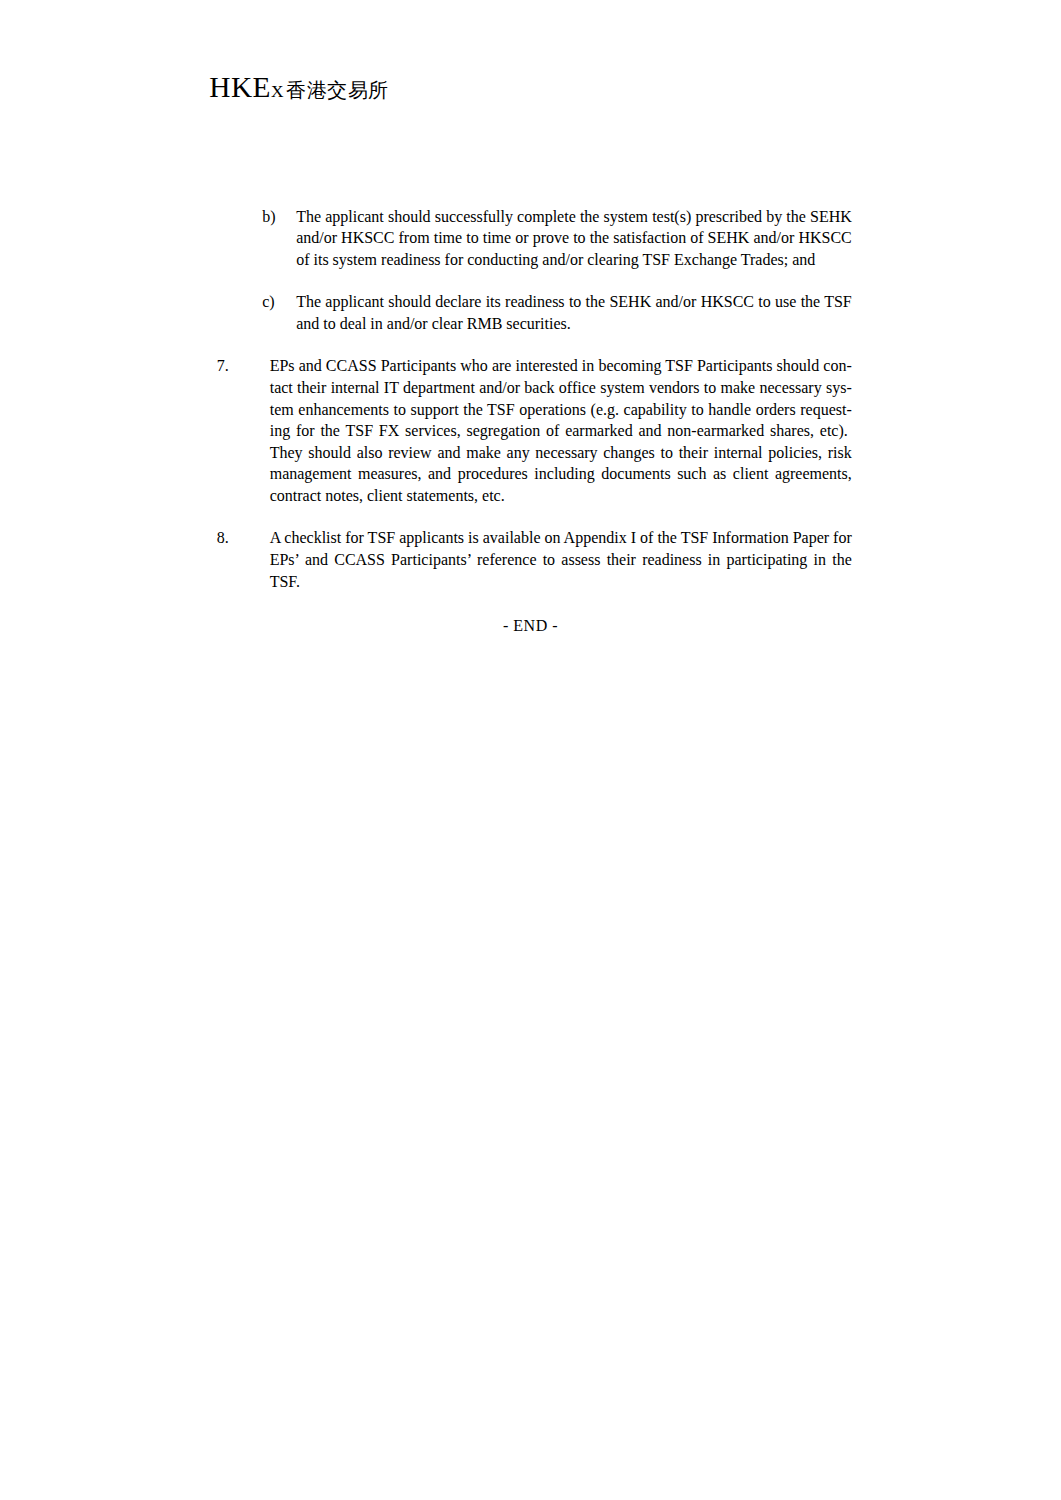HKE X香港交易所
b) The applicant should successfully complete the system test(s) prescribed by the SEHK and/or HKSCC from time to time or prove to the satisfaction of SEHK and/or HKSCC of its system readiness for conducting and/or clearing TSF Exchange Trades; and
c) The applicant should declare its readiness to the SEHK and/or HKSCC to use the TSF and to deal in and/or clear RMB securities.
7. EPs and CCASS Participants who are interested in becoming TSF Participants should contact their internal IT department and/or back office system vendors to make necessary system enhancements to support the TSF operations (e.g. capability to handle orders requesting for the TSF FX services, segregation of earmarked and non-earmarked shares, etc). They should also review and make any necessary changes to their internal policies, risk management measures, and procedures including documents such as client agreements, contract notes, client statements, etc.
8. A checklist for TSF applicants is available on Appendix I of the TSF Information Paper for EPs’ and CCASS Participants’ reference to assess their readiness in participating in the TSF.
- END -